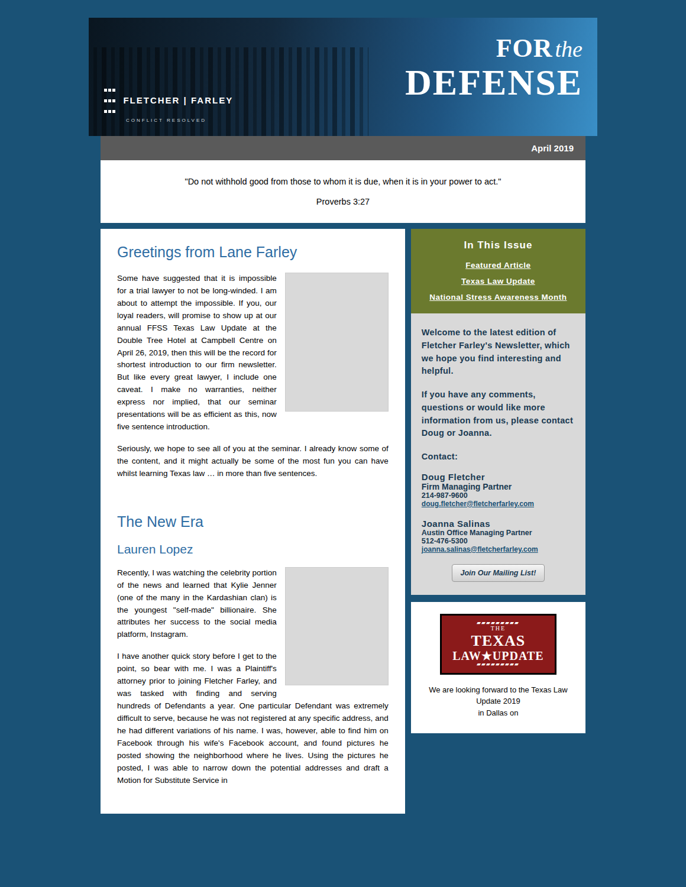FOR the DEFENSE
FLETCHER | FARLEY
CONFLICT RESOLVED
April 2019
"Do not withhold good from those to whom it is due, when it is in your power to act."
Proverbs 3:27
Greetings from Lane Farley
Some have suggested that it is impossible for a trial lawyer to not be long-winded. I am about to attempt the impossible. If you, our loyal readers, will promise to show up at our annual FFSS Texas Law Update at the Double Tree Hotel at Campbell Centre on April 26, 2019, then this will be the record for shortest introduction to our firm newsletter. But like every great lawyer, I include one caveat. I make no warranties, neither express nor implied, that our seminar presentations will be as efficient as this, now five sentence introduction.
Seriously, we hope to see all of you at the seminar. I already know some of the content, and it might actually be some of the most fun you can have whilst learning Texas law … in more than five sentences.
The New Era
Lauren Lopez
Recently, I was watching the celebrity portion of the news and learned that Kylie Jenner (one of the many in the Kardashian clan) is the youngest "self-made" billionaire. She attributes her success to the social media platform, Instagram.
I have another quick story before I get to the point, so bear with me. I was a Plaintiff's attorney prior to joining Fletcher Farley, and was tasked with finding and serving hundreds of Defendants a year. One particular Defendant was extremely difficult to serve, because he was not registered at any specific address, and he had different variations of his name. I was, however, able to find him on Facebook through his wife's Facebook account, and found pictures he posted showing the neighborhood where he lives. Using the pictures he posted, I was able to narrow down the potential addresses and draft a Motion for Substitute Service in
In This Issue
Featured Article Texas Law Update National Stress Awareness Month
Welcome to the latest edition of Fletcher Farley's Newsletter, which we hope you find interesting and helpful.
If you have any comments, questions or would like more information from us, please contact Doug or Joanna.
Contact:
Doug Fletcher
Firm Managing Partner
214-987-9600
doug.fletcher@fletcherfarley.com
Joanna Salinas
Austin Office Managing Partner
512-476-5300
joanna.salinas@fletcherfarley.com
Join Our Mailing List!
▰▰▰▰▰▰▰▰▰ THE TEXAS LAW★UPDATE ▰▰▰▰▰▰▰▰▰
We are looking forward to the Texas Law Update 2019
in Dallas on